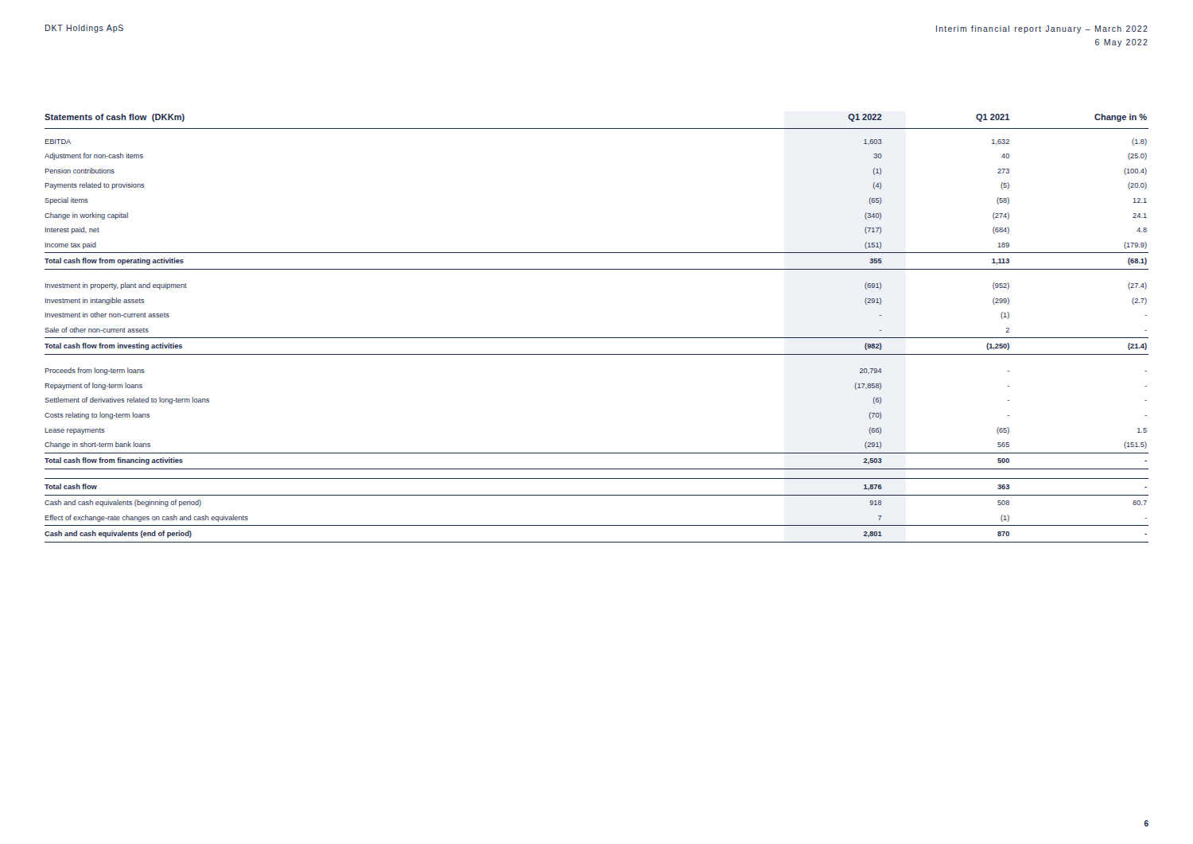DKT Holdings ApS
Interim financial report January – March 2022
6 May 2022
| Statements of cash flow (DKKm) | Q1 2022 | Q1 2021 | Change in % |
| --- | --- | --- | --- |
| EBITDA | 1,603 | 1,632 | (1.8) |
| Adjustment for non-cash items | 30 | 40 | (25.0) |
| Pension contributions | (1) | 273 | (100.4) |
| Payments related to provisions | (4) | (5) | (20.0) |
| Special items | (65) | (58) | 12.1 |
| Change in working capital | (340) | (274) | 24.1 |
| Interest paid, net | (717) | (684) | 4.8 |
| Income tax paid | (151) | 189 | (179.9) |
| Total cash flow from operating activities | 355 | 1,113 | (68.1) |
| Investment in property, plant and equipment | (691) | (952) | (27.4) |
| Investment in intangible assets | (291) | (299) | (2.7) |
| Investment in other non-current assets | - | (1) | - |
| Sale of other non-current assets | - | 2 | - |
| Total cash flow from investing activities | (982) | (1,250) | (21.4) |
| Proceeds from long-term loans | 20,794 | - | - |
| Repayment of long-term loans | (17,858) | - | - |
| Settlement of derivatives related to long-term loans | (6) | - | - |
| Costs relating to long-term loans | (70) | - | - |
| Lease repayments | (66) | (65) | 1.5 |
| Change in short-term bank loans | (291) | 565 | (151.5) |
| Total cash flow from financing activities | 2,503 | 500 | - |
| Total cash flow | 1,876 | 363 | - |
| Cash and cash equivalents (beginning of period) | 918 | 508 | 80.7 |
| Effect of exchange-rate changes on cash and cash equivalents | 7 | (1) | - |
| Cash and cash equivalents (end of period) | 2,801 | 870 | - |
6